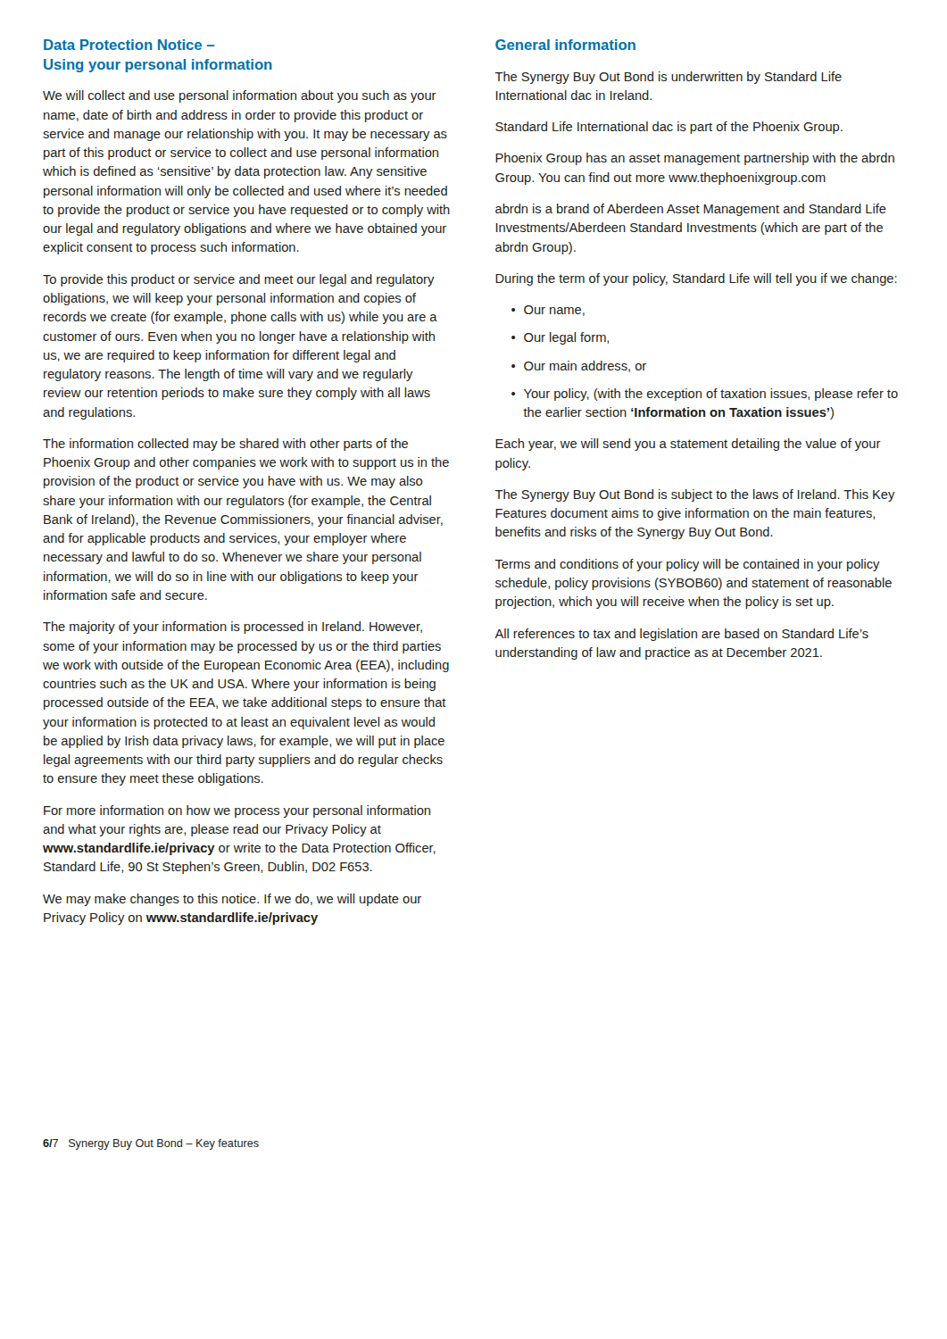Data Protection Notice –
Using your personal information
We will collect and use personal information about you such as your name, date of birth and address in order to provide this product or service and manage our relationship with you. It may be necessary as part of this product or service to collect and use personal information which is defined as ‘sensitive’ by data protection law. Any sensitive personal information will only be collected and used where it’s needed to provide the product or service you have requested or to comply with our legal and regulatory obligations and where we have obtained your explicit consent to process such information.
To provide this product or service and meet our legal and regulatory obligations, we will keep your personal information and copies of records we create (for example, phone calls with us) while you are a customer of ours. Even when you no longer have a relationship with us, we are required to keep information for different legal and regulatory reasons. The length of time will vary and we regularly review our retention periods to make sure they comply with all laws and regulations.
The information collected may be shared with other parts of the Phoenix Group and other companies we work with to support us in the provision of the product or service you have with us. We may also share your information with our regulators (for example, the Central Bank of Ireland), the Revenue Commissioners, your financial adviser, and for applicable products and services, your employer where necessary and lawful to do so. Whenever we share your personal information, we will do so in line with our obligations to keep your information safe and secure.
The majority of your information is processed in Ireland. However, some of your information may be processed by us or the third parties we work with outside of the European Economic Area (EEA), including countries such as the UK and USA. Where your information is being processed outside of the EEA, we take additional steps to ensure that your information is protected to at least an equivalent level as would be applied by Irish data privacy laws, for example, we will put in place legal agreements with our third party suppliers and do regular checks to ensure they meet these obligations.
For more information on how we process your personal information and what your rights are, please read our Privacy Policy at www.standardlife.ie/privacy or write to the Data Protection Officer, Standard Life, 90 St Stephen’s Green, Dublin, D02 F653.
We may make changes to this notice. If we do, we will update our Privacy Policy on www.standardlife.ie/privacy
General information
The Synergy Buy Out Bond is underwritten by Standard Life International dac in Ireland.
Standard Life International dac is part of the Phoenix Group.
Phoenix Group has an asset management partnership with the abrdn Group. You can find out more www.thephoenixgroup.com
abrdn is a brand of Aberdeen Asset Management and Standard Life Investments/Aberdeen Standard Investments (which are part of the abrdn Group).
During the term of your policy, Standard Life will tell you if we change:
Our name,
Our legal form,
Our main address, or
Your policy, (with the exception of taxation issues, please refer to the earlier section ‘Information on Taxation issues’)
Each year, we will send you a statement detailing the value of your policy.
The Synergy Buy Out Bond is subject to the laws of Ireland. This Key Features document aims to give information on the main features, benefits and risks of the Synergy Buy Out Bond.
Terms and conditions of your policy will be contained in your policy schedule, policy provisions (SYBOB60) and statement of reasonable projection, which you will receive when the policy is set up.
All references to tax and legislation are based on Standard Life’s understanding of law and practice as at December 2021.
6/7 Synergy Buy Out Bond – Key features